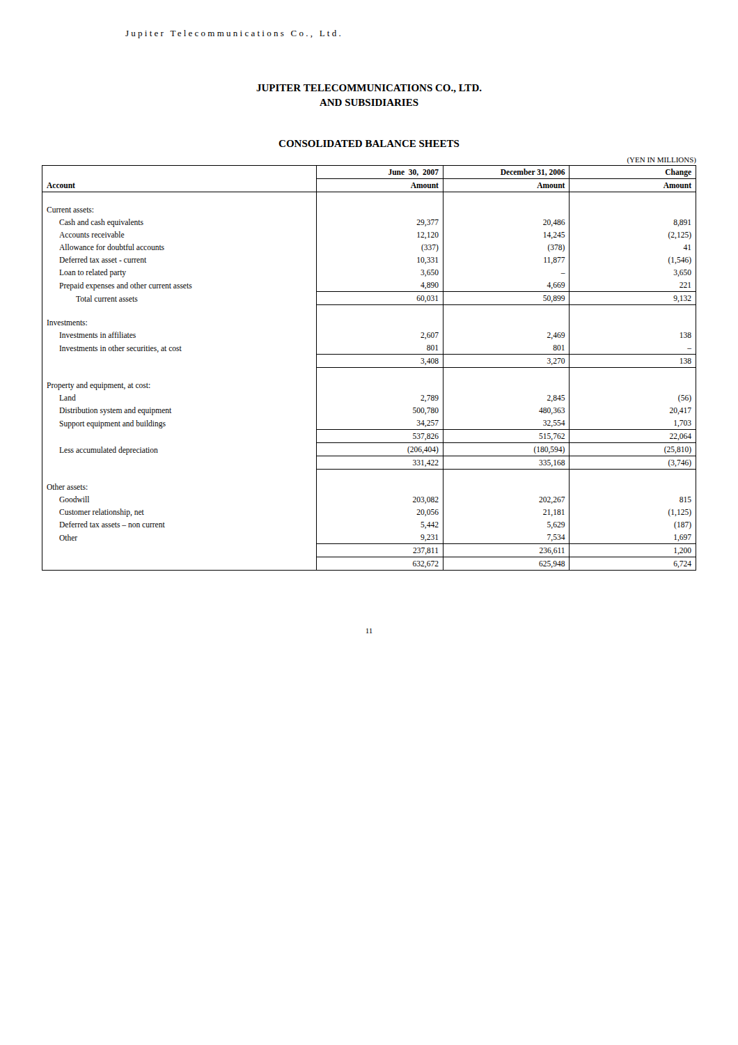Jupiter Telecommunications Co., Ltd.
JUPITER TELECOMMUNICATIONS CO., LTD.
AND SUBSIDIARIES
CONSOLIDATED BALANCE SHEETS
(YEN IN MILLIONS)
| Account | June 30, 2007 | December 31, 2006 | Change |
| --- | --- | --- | --- |
| Amount | Amount | Amount |
| Current assets: | | | |
| Cash and cash equivalents | 29,377 | 20,486 | 8,891 |
| Accounts receivable | 12,120 | 14,245 | (2,125) |
| Allowance for doubtful accounts | (337) | (378) | 41 |
| Deferred tax asset - current | 10,331 | 11,877 | (1,546) |
| Loan to related party | 3,650 | – | 3,650 |
| Prepaid expenses and other current assets | 4,890 | 4,669 | 221 |
| Total current assets | 60,031 | 50,899 | 9,132 |
| Investments: | | | |
| Investments in affiliates | 2,607 | 2,469 | 138 |
| Investments in other securities, at cost | 801 | 801 | – |
| | 3,408 | 3,270 | 138 |
| Property and equipment, at cost: | | | |
| Land | 2,789 | 2,845 | (56) |
| Distribution system and equipment | 500,780 | 480,363 | 20,417 |
| Support equipment and buildings | 34,257 | 32,554 | 1,703 |
| | 537,826 | 515,762 | 22,064 |
| Less accumulated depreciation | (206,404) | (180,594) | (25,810) |
| | 331,422 | 335,168 | (3,746) |
| Other assets: | | | |
| Goodwill | 203,082 | 202,267 | 815 |
| Customer relationship, net | 20,056 | 21,181 | (1,125) |
| Deferred tax assets – non current | 5,442 | 5,629 | (187) |
| Other | 9,231 | 7,534 | 1,697 |
| | 237,811 | 236,611 | 1,200 |
| | 632,672 | 625,948 | 6,724 |
11